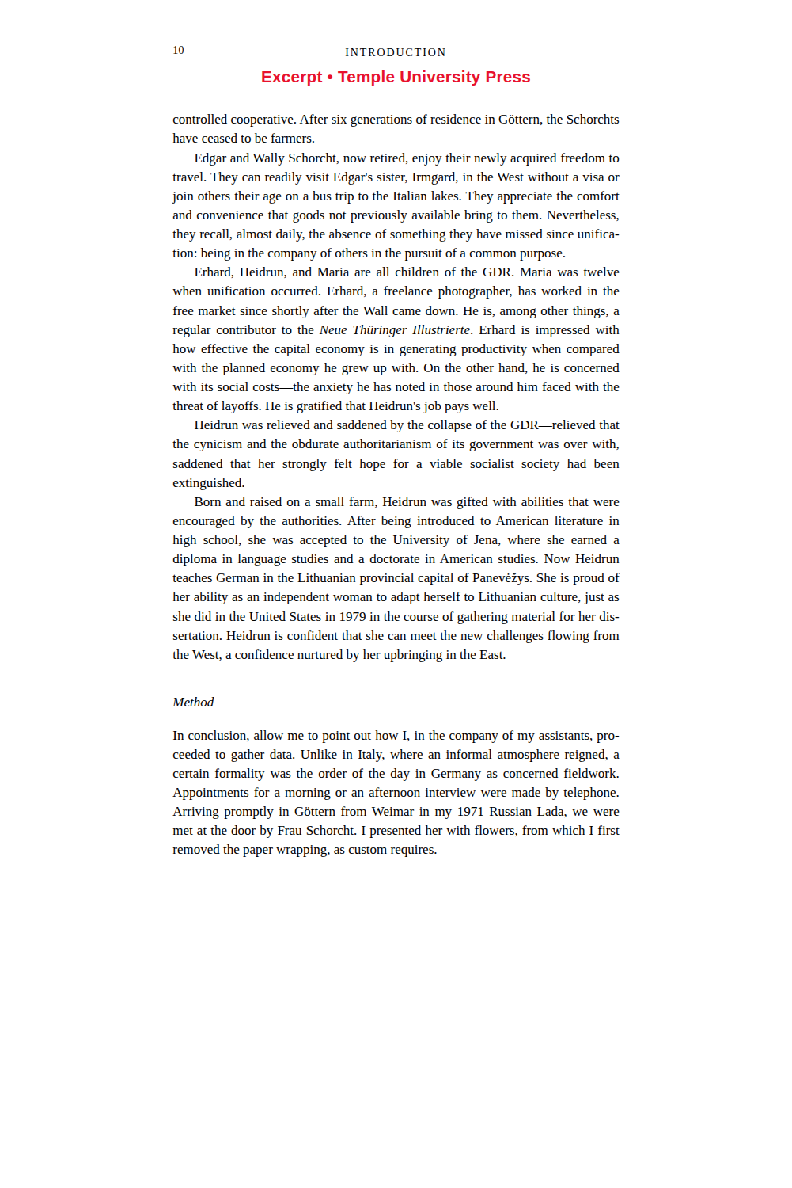10 Introduction
Excerpt • Temple University Press
controlled cooperative. After six generations of residence in Göttern, the Schorchts have ceased to be farmers.
Edgar and Wally Schorcht, now retired, enjoy their newly acquired freedom to travel. They can readily visit Edgar's sister, Irmgard, in the West without a visa or join others their age on a bus trip to the Italian lakes. They appreciate the comfort and convenience that goods not previously available bring to them. Nevertheless, they recall, almost daily, the absence of something they have missed since unification: being in the company of others in the pursuit of a common purpose.
Erhard, Heidrun, and Maria are all children of the GDR. Maria was twelve when unification occurred. Erhard, a freelance photographer, has worked in the free market since shortly after the Wall came down. He is, among other things, a regular contributor to the Neue Thüringer Illustrierte. Erhard is impressed with how effective the capital economy is in generating productivity when compared with the planned economy he grew up with. On the other hand, he is concerned with its social costs—the anxiety he has noted in those around him faced with the threat of layoffs. He is gratified that Heidrun's job pays well.
Heidrun was relieved and saddened by the collapse of the GDR—relieved that the cynicism and the obdurate authoritarianism of its government was over with, saddened that her strongly felt hope for a viable socialist society had been extinguished.
Born and raised on a small farm, Heidrun was gifted with abilities that were encouraged by the authorities. After being introduced to American literature in high school, she was accepted to the University of Jena, where she earned a diploma in language studies and a doctorate in American studies. Now Heidrun teaches German in the Lithuanian provincial capital of Panevėžys. She is proud of her ability as an independent woman to adapt herself to Lithuanian culture, just as she did in the United States in 1979 in the course of gathering material for her dissertation. Heidrun is confident that she can meet the new challenges flowing from the West, a confidence nurtured by her upbringing in the East.
Method
In conclusion, allow me to point out how I, in the company of my assistants, proceeded to gather data. Unlike in Italy, where an informal atmosphere reigned, a certain formality was the order of the day in Germany as concerned fieldwork. Appointments for a morning or an afternoon interview were made by telephone. Arriving promptly in Göttern from Weimar in my 1971 Russian Lada, we were met at the door by Frau Schorcht. I presented her with flowers, from which I first removed the paper wrapping, as custom requires.